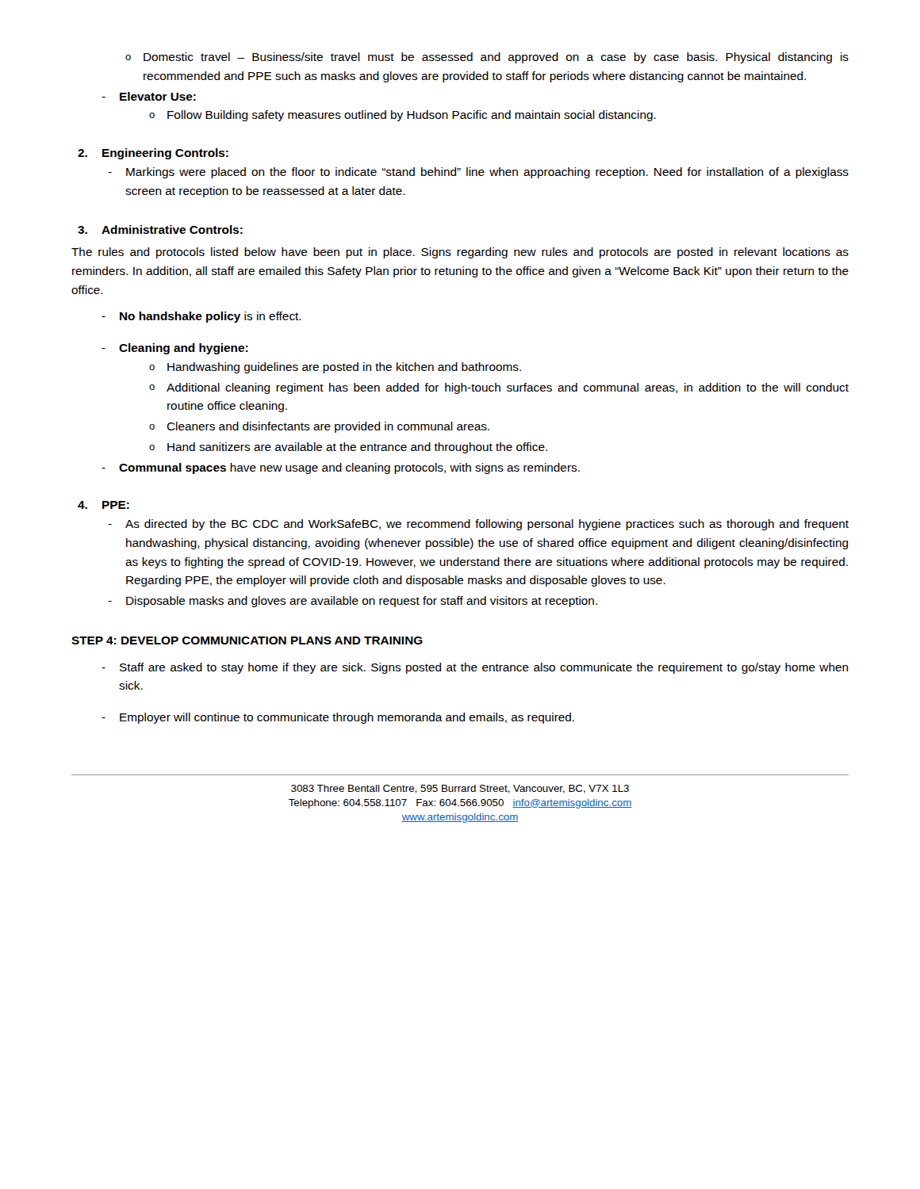Domestic travel – Business/site travel must be assessed and approved on a case by case basis. Physical distancing is recommended and PPE such as masks and gloves are provided to staff for periods where distancing cannot be maintained.
Elevator Use:
Follow Building safety measures outlined by Hudson Pacific and maintain social distancing.
Engineering Controls:
Markings were placed on the floor to indicate “stand behind” line when approaching reception. Need for installation of a plexiglass screen at reception to be reassessed at a later date.
Administrative Controls:
The rules and protocols listed below have been put in place. Signs regarding new rules and protocols are posted in relevant locations as reminders. In addition, all staff are emailed this Safety Plan prior to retuning to the office and given a “Welcome Back Kit” upon their return to the office.
No handshake policy is in effect.
Cleaning and hygiene:
Handwashing guidelines are posted in the kitchen and bathrooms.
Additional cleaning regiment has been added for high-touch surfaces and communal areas, in addition to the will conduct routine office cleaning.
Cleaners and disinfectants are provided in communal areas.
Hand sanitizers are available at the entrance and throughout the office.
Communal spaces have new usage and cleaning protocols, with signs as reminders.
PPE:
As directed by the BC CDC and WorkSafeBC, we recommend following personal hygiene practices such as thorough and frequent handwashing, physical distancing, avoiding (whenever possible) the use of shared office equipment and diligent cleaning/disinfecting as keys to fighting the spread of COVID-19. However, we understand there are situations where additional protocols may be required. Regarding PPE, the employer will provide cloth and disposable masks and disposable gloves to use.
Disposable masks and gloves are available on request for staff and visitors at reception.
STEP 4: DEVELOP COMMUNICATION PLANS AND TRAINING
Staff are asked to stay home if they are sick. Signs posted at the entrance also communicate the requirement to go/stay home when sick.
Employer will continue to communicate through memoranda and emails, as required.
3083 Three Bentall Centre, 595 Burrard Street, Vancouver, BC, V7X 1L3
Telephone: 604.558.1107 Fax: 604.566.9050 info@artemisgoldinc.com
www.artemisgoldinc.com